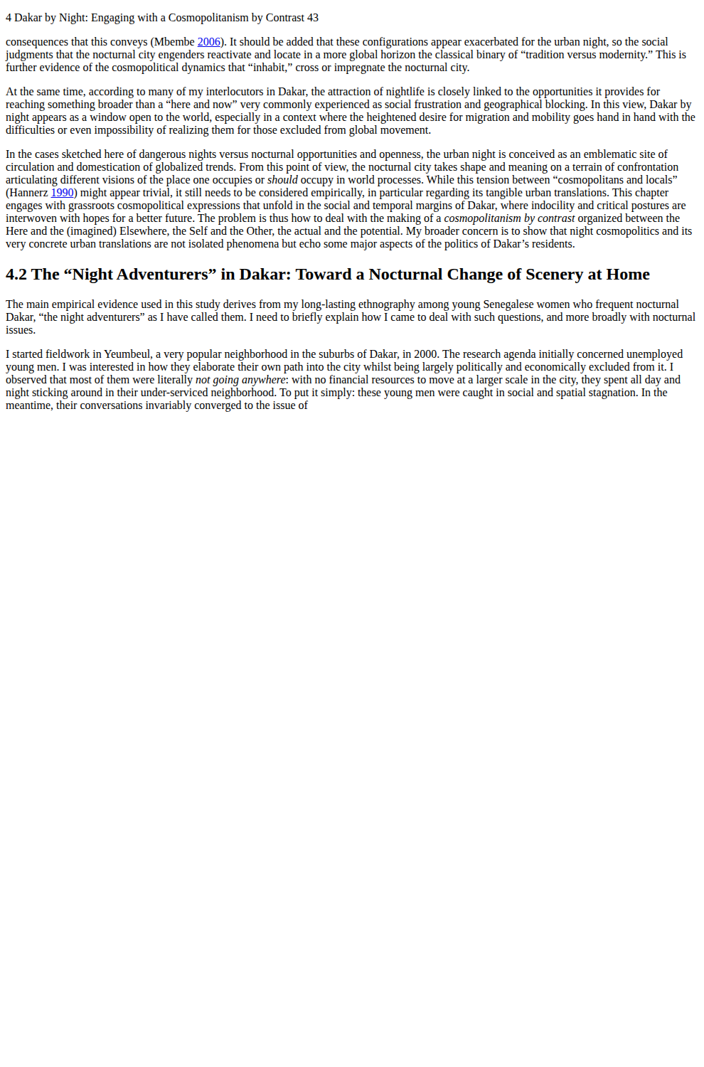4 Dakar by Night: Engaging with a Cosmopolitanism by Contrast 43
consequences that this conveys (Mbembe 2006). It should be added that these configurations appear exacerbated for the urban night, so the social judgments that the nocturnal city engenders reactivate and locate in a more global horizon the classical binary of “tradition versus modernity.” This is further evidence of the cosmopolitical dynamics that “inhabit,” cross or impregnate the nocturnal city.
At the same time, according to many of my interlocutors in Dakar, the attraction of nightlife is closely linked to the opportunities it provides for reaching something broader than a “here and now” very commonly experienced as social frustration and geographical blocking. In this view, Dakar by night appears as a window open to the world, especially in a context where the heightened desire for migration and mobility goes hand in hand with the difficulties or even impossibility of realizing them for those excluded from global movement.
In the cases sketched here of dangerous nights versus nocturnal opportunities and openness, the urban night is conceived as an emblematic site of circulation and domestication of globalized trends. From this point of view, the nocturnal city takes shape and meaning on a terrain of confrontation articulating different visions of the place one occupies or should occupy in world processes. While this tension between “cosmopolitans and locals” (Hannerz 1990) might appear trivial, it still needs to be considered empirically, in particular regarding its tangible urban translations. This chapter engages with grassroots cosmopolitical expressions that unfold in the social and temporal margins of Dakar, where indocility and critical postures are interwoven with hopes for a better future. The problem is thus how to deal with the making of a cosmopolitanism by contrast organized between the Here and the (imagined) Elsewhere, the Self and the Other, the actual and the potential. My broader concern is to show that night cosmopolitics and its very concrete urban translations are not isolated phenomena but echo some major aspects of the politics of Dakar’s residents.
4.2 The “Night Adventurers” in Dakar: Toward a Nocturnal Change of Scenery at Home
The main empirical evidence used in this study derives from my long-lasting ethnography among young Senegalese women who frequent nocturnal Dakar, “the night adventurers” as I have called them. I need to briefly explain how I came to deal with such questions, and more broadly with nocturnal issues.
I started fieldwork in Yeumbeul, a very popular neighborhood in the suburbs of Dakar, in 2000. The research agenda initially concerned unemployed young men. I was interested in how they elaborate their own path into the city whilst being largely politically and economically excluded from it. I observed that most of them were literally not going anywhere: with no financial resources to move at a larger scale in the city, they spent all day and night sticking around in their under-serviced neighborhood. To put it simply: these young men were caught in social and spatial stagnation. In the meantime, their conversations invariably converged to the issue of